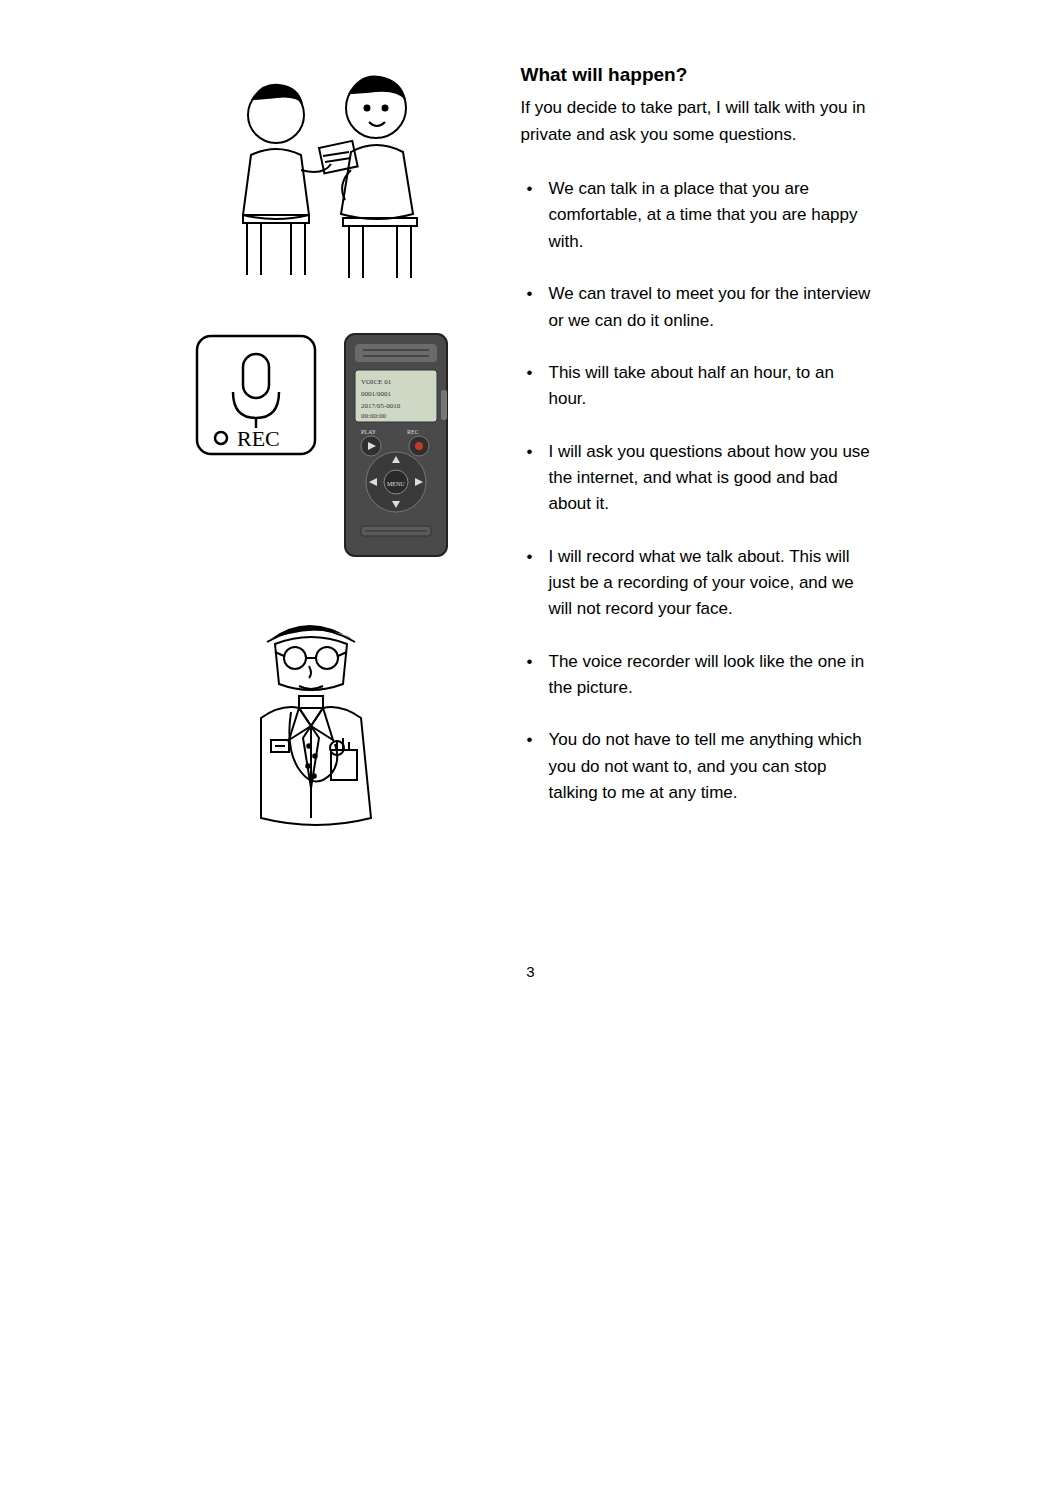REC
VOICE 01 0001/0001 2017/05-0010 00:00:00 PLAY REC MENU
What will happen?
If you decide to take part, I will talk with you in private and ask you some questions.
We can talk in a place that you are comfortable, at a time that you are happy with.
We can travel to meet you for the interview or we can do it online.
This will take about half an hour, to an hour.
I will ask you questions about how you use the internet, and what is good and bad about it.
I will record what we talk about. This will just be a recording of your voice, and we will not record your face.
The voice recorder will look like the one in the picture.
You do not have to tell me anything which you do not want to, and you can stop talking to me at any time.
3